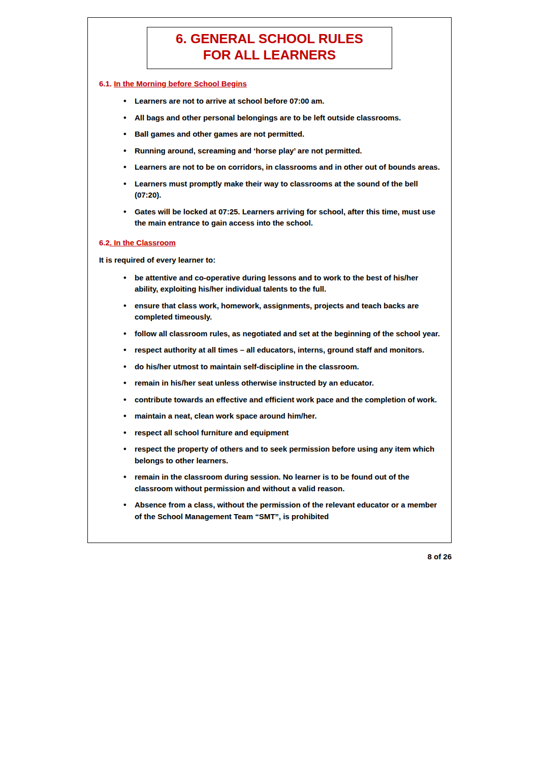6. GENERAL SCHOOL RULES
FOR ALL LEARNERS
6.1. In the Morning before School Begins
Learners are not to arrive at school before 07:00 am.
All bags and other personal belongings are to be left outside classrooms.
Ball games and other games are not permitted.
Running around, screaming and ‘horse play’ are not permitted.
Learners are not to be on corridors, in classrooms and in other out of bounds areas.
Learners must promptly make their way to classrooms at the sound of the bell (07:20).
Gates will be locked at 07:25. Learners arriving for school, after this time, must use the main entrance to gain access into the school.
6.2. In the Classroom
It is required of every learner to:
be attentive and co-operative during lessons and to work to the best of his/her ability, exploiting his/her individual talents to the full.
ensure that class work, homework, assignments, projects and teach backs are completed timeously.
follow all classroom rules, as negotiated and set at the beginning of the school year.
respect authority at all times – all educators, interns, ground staff and monitors.
do his/her utmost to maintain self-discipline in the classroom.
remain in his/her seat unless otherwise instructed by an educator.
contribute towards an effective and efficient work pace and the completion of work.
maintain a neat, clean work space around him/her.
respect all school furniture and equipment
respect the property of others and to seek permission before using any item which belongs to other learners.
remain in the classroom during session. No learner is to be found out of the classroom without permission and without a valid reason.
Absence from a class, without the permission of the relevant educator or a member of the School Management Team “SMT”, is prohibited
8 of 26